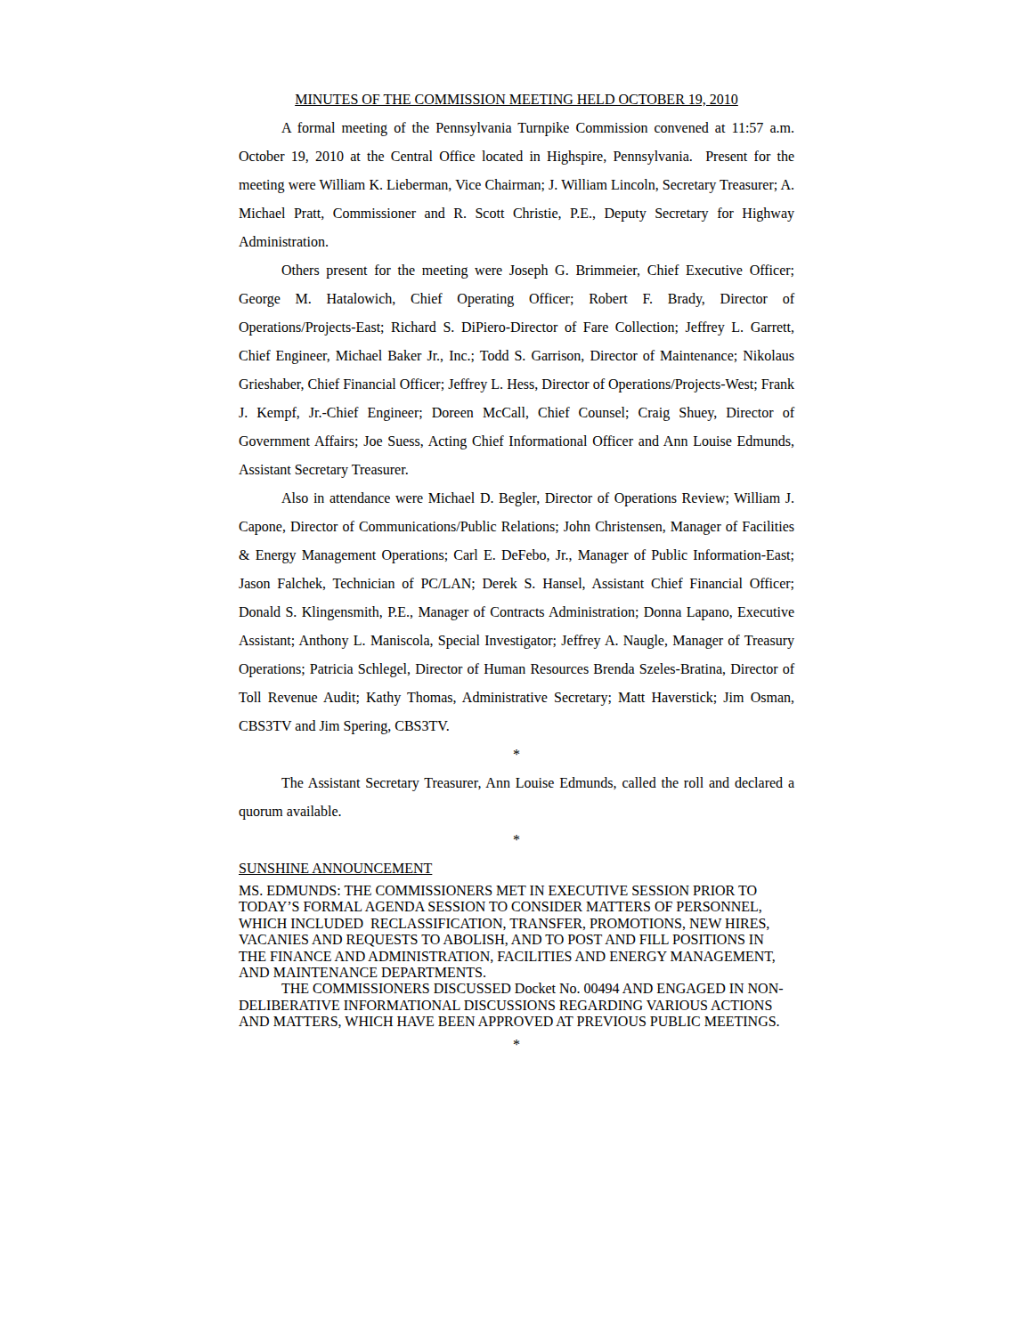MINUTES OF THE COMMISSION MEETING HELD OCTOBER 19, 2010
A formal meeting of the Pennsylvania Turnpike Commission convened at 11:57 a.m. October 19, 2010 at the Central Office located in Highspire, Pennsylvania. Present for the meeting were William K. Lieberman, Vice Chairman; J. William Lincoln, Secretary Treasurer; A. Michael Pratt, Commissioner and R. Scott Christie, P.E., Deputy Secretary for Highway Administration.
Others present for the meeting were Joseph G. Brimmeier, Chief Executive Officer; George M. Hatalowich, Chief Operating Officer; Robert F. Brady, Director of Operations/Projects-East; Richard S. DiPiero-Director of Fare Collection; Jeffrey L. Garrett, Chief Engineer, Michael Baker Jr., Inc.; Todd S. Garrison, Director of Maintenance; Nikolaus Grieshaber, Chief Financial Officer; Jeffrey L. Hess, Director of Operations/Projects-West; Frank J. Kempf, Jr.-Chief Engineer; Doreen McCall, Chief Counsel; Craig Shuey, Director of Government Affairs; Joe Suess, Acting Chief Informational Officer and Ann Louise Edmunds, Assistant Secretary Treasurer.
Also in attendance were Michael D. Begler, Director of Operations Review; William J. Capone, Director of Communications/Public Relations; John Christensen, Manager of Facilities & Energy Management Operations; Carl E. DeFebo, Jr., Manager of Public Information-East; Jason Falchek, Technician of PC/LAN; Derek S. Hansel, Assistant Chief Financial Officer; Donald S. Klingensmith, P.E., Manager of Contracts Administration; Donna Lapano, Executive Assistant; Anthony L. Maniscola, Special Investigator; Jeffrey A. Naugle, Manager of Treasury Operations; Patricia Schlegel, Director of Human Resources Brenda Szeles-Bratina, Director of Toll Revenue Audit; Kathy Thomas, Administrative Secretary; Matt Haverstick; Jim Osman, CBS3TV and Jim Spering, CBS3TV.
*
The Assistant Secretary Treasurer, Ann Louise Edmunds, called the roll and declared a quorum available.
*
SUNSHINE ANNOUNCEMENT
MS. EDMUNDS: THE COMMISSIONERS MET IN EXECUTIVE SESSION PRIOR TO TODAY’S FORMAL AGENDA SESSION TO CONSIDER MATTERS OF PERSONNEL, WHICH INCLUDED RECLASSIFICATION, TRANSFER, PROMOTIONS, NEW HIRES, VACANIES AND REQUESTS TO ABOLISH, AND TO POST AND FILL POSITIONS IN THE FINANCE AND ADMINISTRATION, FACILITIES AND ENERGY MANAGEMENT, AND MAINTENANCE DEPARTMENTS.
THE COMMISSIONERS DISCUSSED Docket No. 00494 AND ENGAGED IN NON-DELIBERATIVE INFORMATIONAL DISCUSSIONS REGARDING VARIOUS ACTIONS AND MATTERS, WHICH HAVE BEEN APPROVED AT PREVIOUS PUBLIC MEETINGS.
*